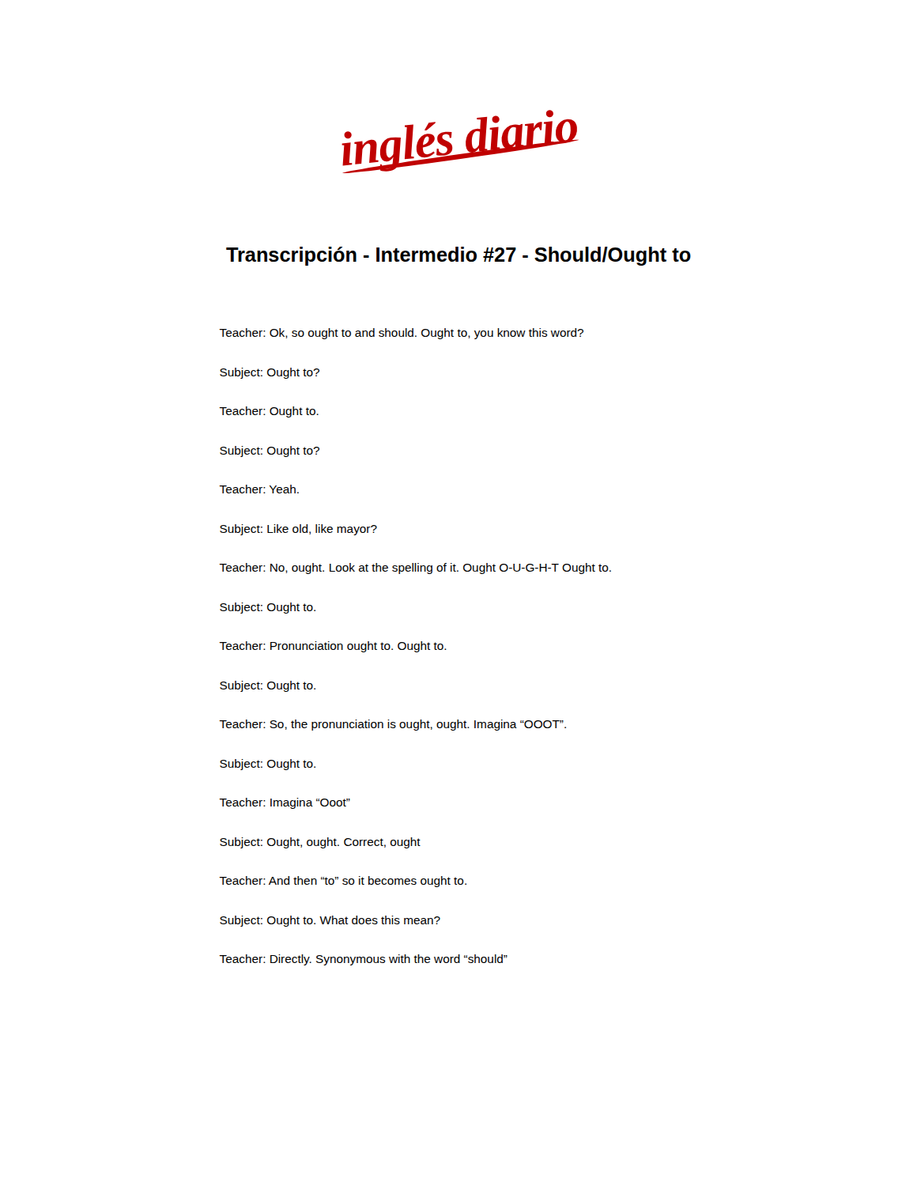inglés diario
Transcripción - Intermedio #27 - Should/Ought to
Teacher: Ok, so ought to and should. Ought to, you know this word?
Subject: Ought to?
Teacher: Ought to.
Subject: Ought to?
Teacher: Yeah.
Subject: Like old, like mayor?
Teacher: No, ought. Look at the spelling of it. Ought O-U-G-H-T Ought to.
Subject: Ought to.
Teacher: Pronunciation ought to. Ought to.
Subject: Ought to.
Teacher: So, the pronunciation is ought, ought. Imagina “OOOT”.
Subject: Ought to.
Teacher: Imagina “Ooot”
Subject: Ought, ought. Correct, ought
Teacher: And then “to” so it becomes ought to.
Subject: Ought to. What does this mean?
Teacher: Directly. Synonymous with the word “should”